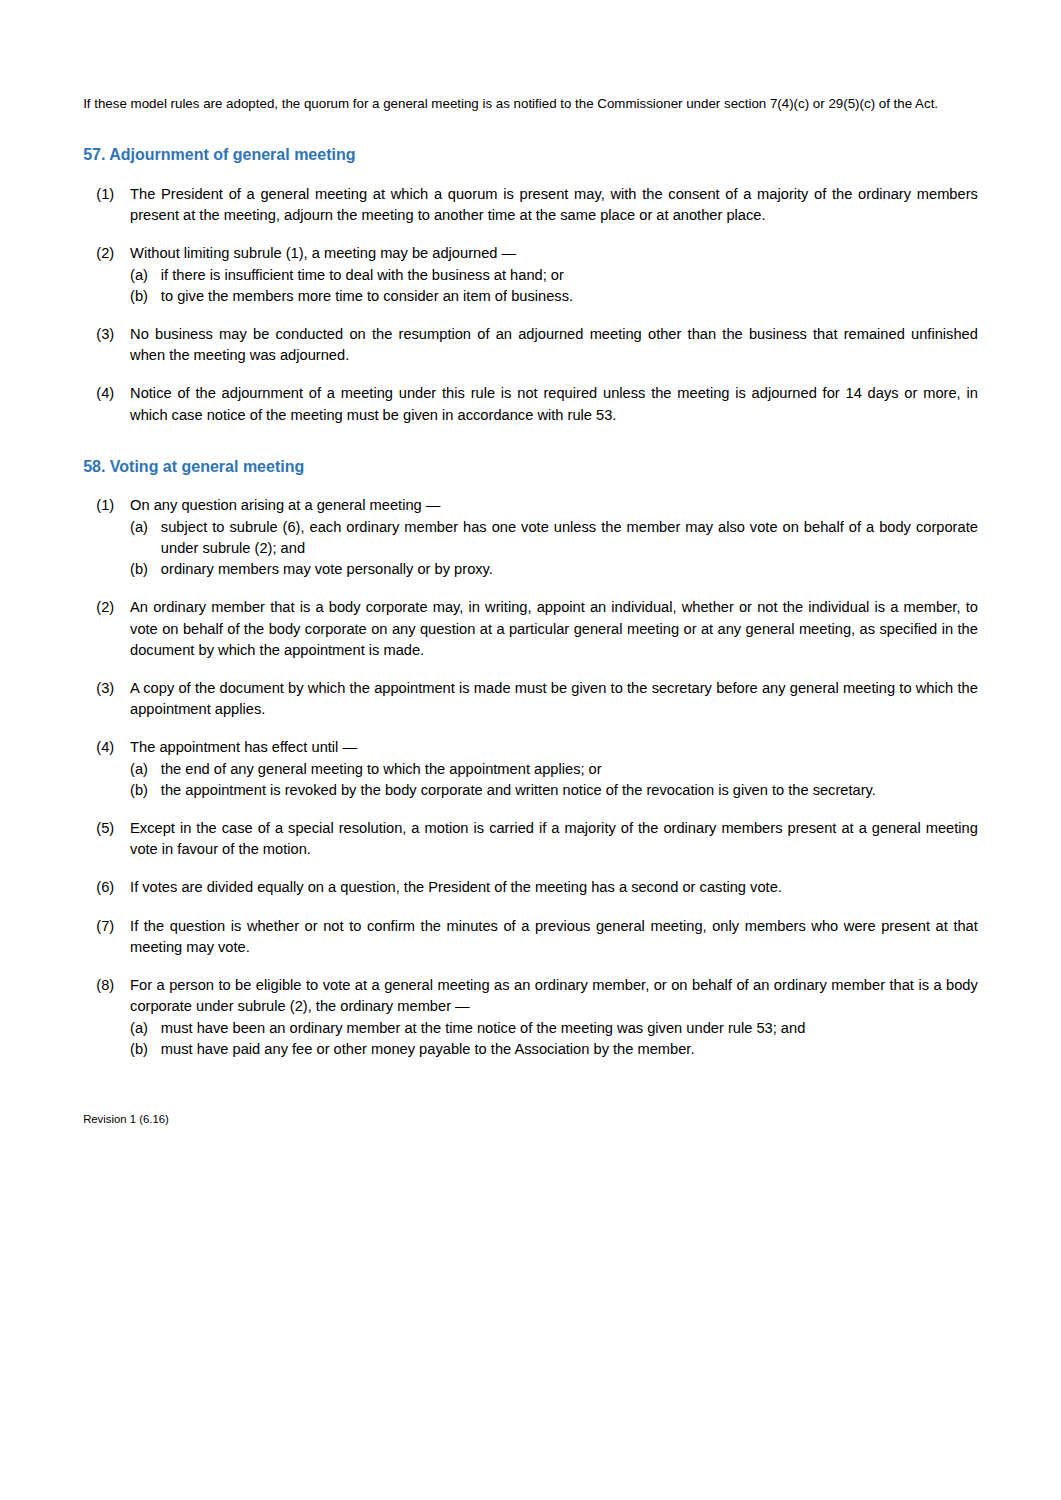If these model rules are adopted, the quorum for a general meeting is as notified to the Commissioner under section 7(4)(c) or 29(5)(c) of the Act.
57. Adjournment of general meeting
(1) The President of a general meeting at which a quorum is present may, with the consent of a majority of the ordinary members present at the meeting, adjourn the meeting to another time at the same place or at another place.
(2) Without limiting subrule (1), a meeting may be adjourned —
(a) if there is insufficient time to deal with the business at hand; or
(b) to give the members more time to consider an item of business.
(3) No business may be conducted on the resumption of an adjourned meeting other than the business that remained unfinished when the meeting was adjourned.
(4) Notice of the adjournment of a meeting under this rule is not required unless the meeting is adjourned for 14 days or more, in which case notice of the meeting must be given in accordance with rule 53.
58. Voting at general meeting
(1) On any question arising at a general meeting —
(a) subject to subrule (6), each ordinary member has one vote unless the member may also vote on behalf of a body corporate under subrule (2); and
(b) ordinary members may vote personally or by proxy.
(2) An ordinary member that is a body corporate may, in writing, appoint an individual, whether or not the individual is a member, to vote on behalf of the body corporate on any question at a particular general meeting or at any general meeting, as specified in the document by which the appointment is made.
(3) A copy of the document by which the appointment is made must be given to the secretary before any general meeting to which the appointment applies.
(4) The appointment has effect until —
(a) the end of any general meeting to which the appointment applies; or
(b) the appointment is revoked by the body corporate and written notice of the revocation is given to the secretary.
(5) Except in the case of a special resolution, a motion is carried if a majority of the ordinary members present at a general meeting vote in favour of the motion.
(6) If votes are divided equally on a question, the President of the meeting has a second or casting vote.
(7) If the question is whether or not to confirm the minutes of a previous general meeting, only members who were present at that meeting may vote.
(8) For a person to be eligible to vote at a general meeting as an ordinary member, or on behalf of an ordinary member that is a body corporate under subrule (2), the ordinary member —
(a) must have been an ordinary member at the time notice of the meeting was given under rule 53; and
(b) must have paid any fee or other money payable to the Association by the member.
Revision 1 (6.16)